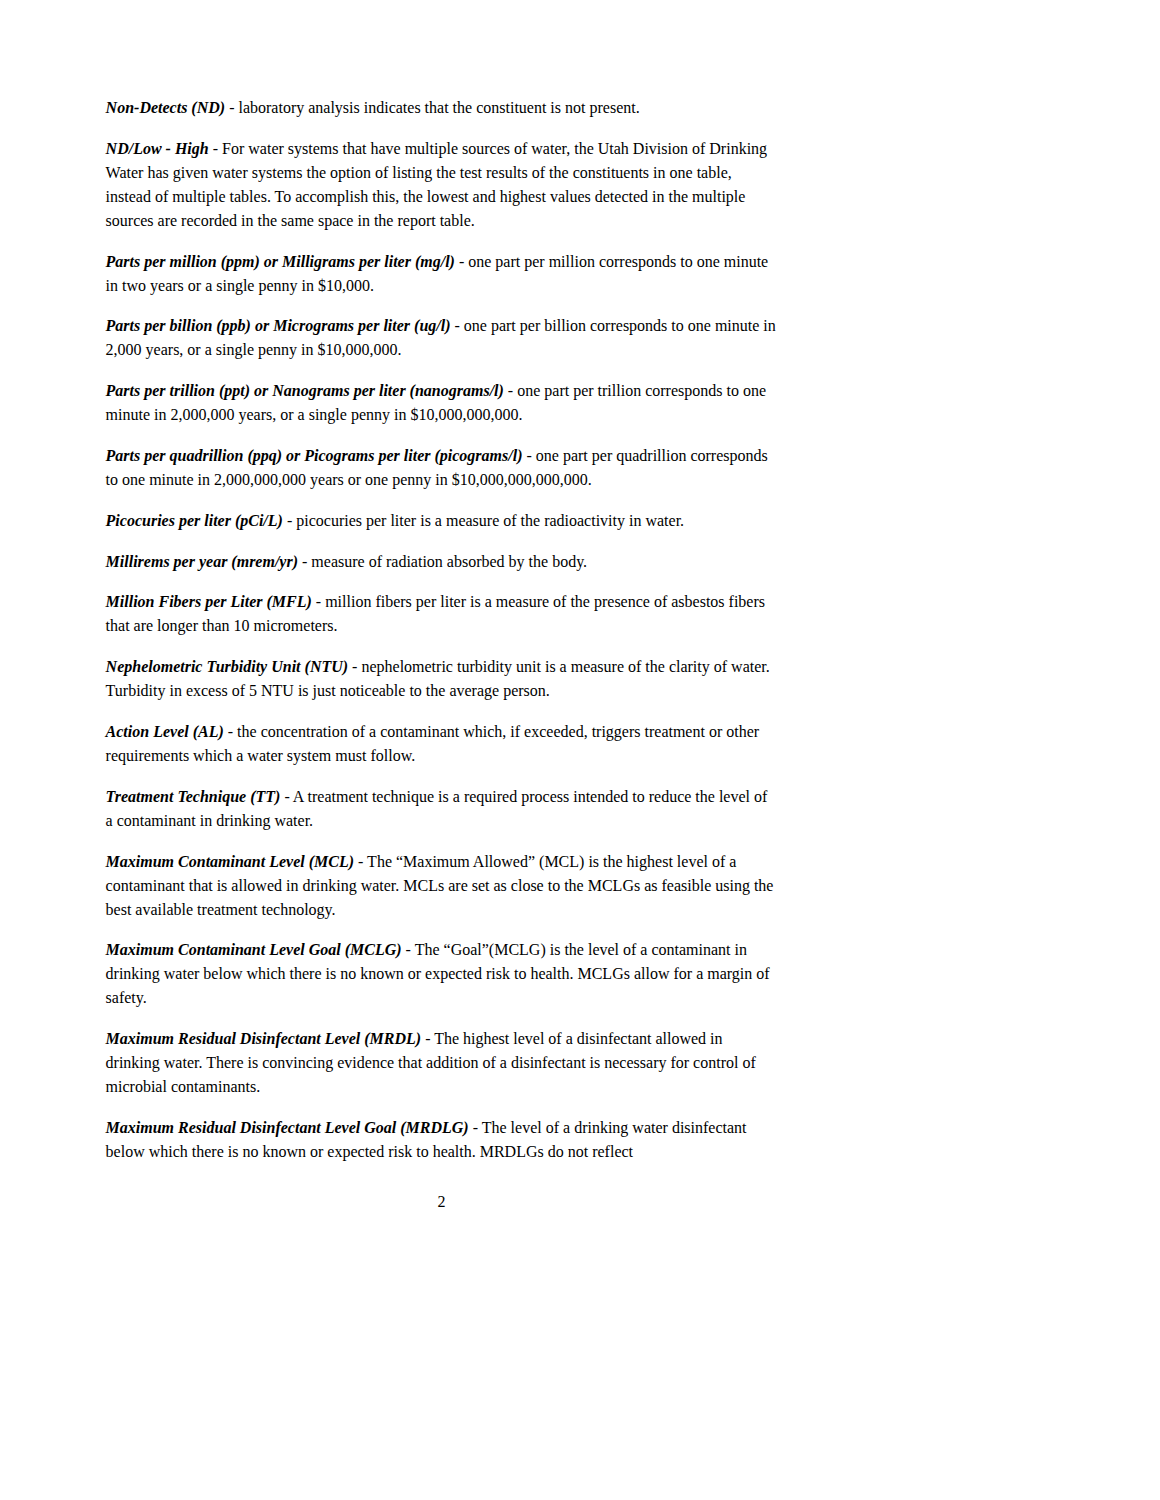Non-Detects (ND) - laboratory analysis indicates that the constituent is not present.
ND/Low - High - For water systems that have multiple sources of water, the Utah Division of Drinking Water has given water systems the option of listing the test results of the constituents in one table, instead of multiple tables. To accomplish this, the lowest and highest values detected in the multiple sources are recorded in the same space in the report table.
Parts per million (ppm) or Milligrams per liter (mg/l) - one part per million corresponds to one minute in two years or a single penny in $10,000.
Parts per billion (ppb) or Micrograms per liter (ug/l) - one part per billion corresponds to one minute in 2,000 years, or a single penny in $10,000,000.
Parts per trillion (ppt) or Nanograms per liter (nanograms/l) - one part per trillion corresponds to one minute in 2,000,000 years, or a single penny in $10,000,000,000.
Parts per quadrillion (ppq) or Picograms per liter (picograms/l) - one part per quadrillion corresponds to one minute in 2,000,000,000 years or one penny in $10,000,000,000,000.
Picocuries per liter (pCi/L) - picocuries per liter is a measure of the radioactivity in water.
Millirems per year (mrem/yr) - measure of radiation absorbed by the body.
Million Fibers per Liter (MFL) - million fibers per liter is a measure of the presence of asbestos fibers that are longer than 10 micrometers.
Nephelometric Turbidity Unit (NTU) - nephelometric turbidity unit is a measure of the clarity of water. Turbidity in excess of 5 NTU is just noticeable to the average person.
Action Level (AL) - the concentration of a contaminant which, if exceeded, triggers treatment or other requirements which a water system must follow.
Treatment Technique (TT) - A treatment technique is a required process intended to reduce the level of a contaminant in drinking water.
Maximum Contaminant Level (MCL) - The “Maximum Allowed” (MCL) is the highest level of a contaminant that is allowed in drinking water. MCLs are set as close to the MCLGs as feasible using the best available treatment technology.
Maximum Contaminant Level Goal (MCLG) - The “Goal”(MCLG) is the level of a contaminant in drinking water below which there is no known or expected risk to health. MCLGs allow for a margin of safety.
Maximum Residual Disinfectant Level (MRDL) - The highest level of a disinfectant allowed in drinking water. There is convincing evidence that addition of a disinfectant is necessary for control of microbial contaminants.
Maximum Residual Disinfectant Level Goal (MRDLG) - The level of a drinking water disinfectant below which there is no known or expected risk to health. MRDLGs do not reflect
2